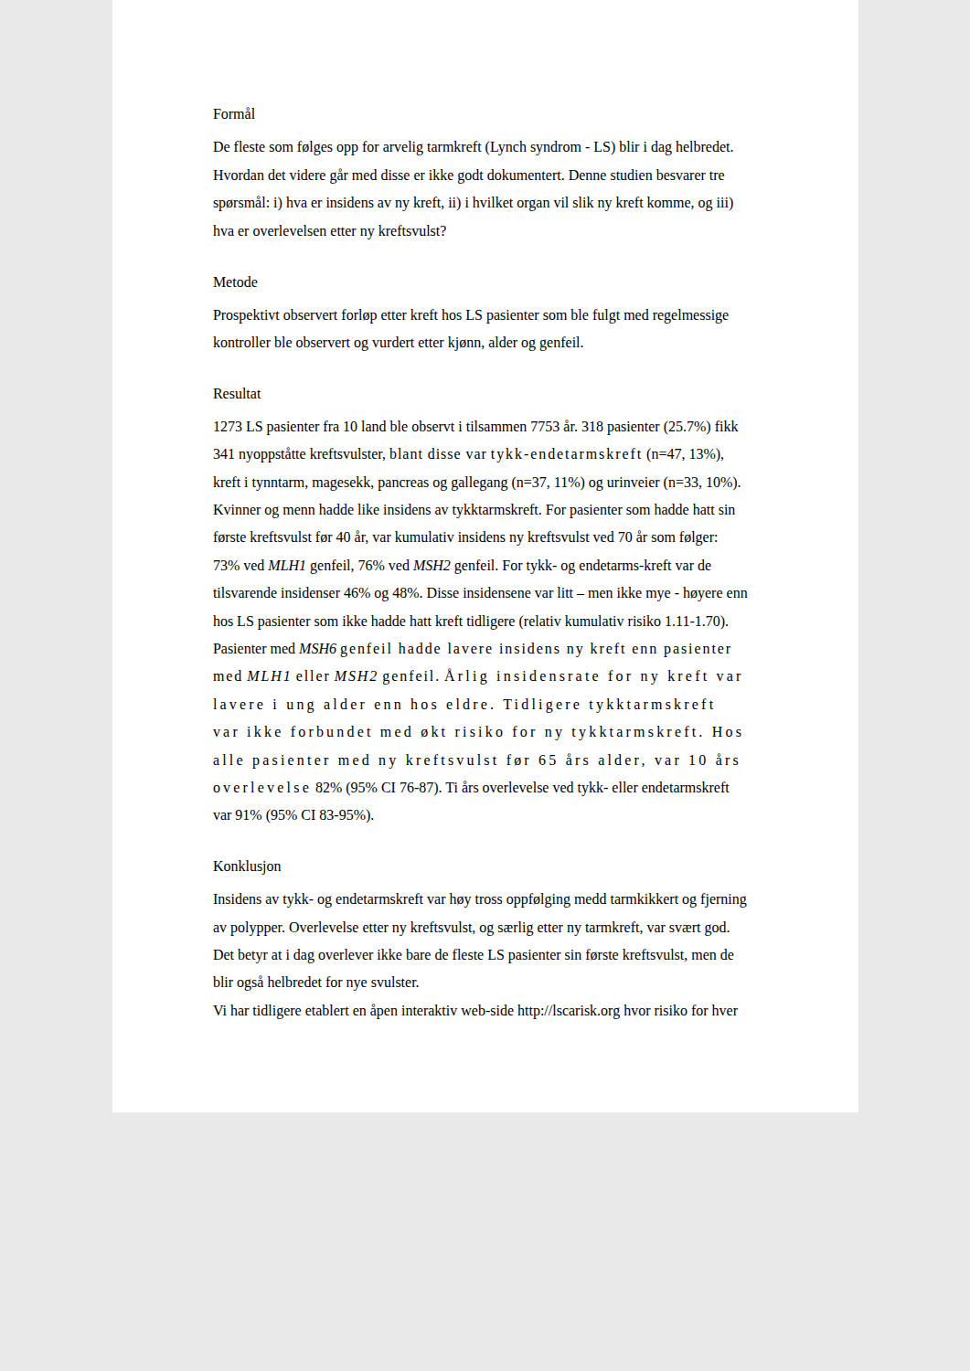Formål
De fleste som følges opp for arvelig tarmkreft (Lynch syndrom - LS) blir i dag helbredet. Hvordan det videre går med disse er ikke godt dokumentert. Denne studien besvarer tre spørsmål: i) hva er insidens av ny kreft, ii) i hvilket organ vil slik ny kreft komme, og iii) hva er overlevelsen etter ny kreftsvulst?
Metode
Prospektivt observert forløp etter kreft hos LS pasienter som ble fulgt med regelmessige kontroller ble observert og vurdert etter kjønn, alder og genfeil.
Resultat
1273 LS pasienter fra 10 land ble observt i tilsammen 7753 år. 318 pasienter (25.7%) fikk 341 nyoppståtte kreftsvulster, blant disse var tykk-endetarmskreft (n=47, 13%), kreft i tynntarm, magesekk, pancreas og gallegang (n=37, 11%) og urinveier (n=33, 10%). Kvinner og menn hadde like insidens av tykktarmskreft. For pasienter som hadde hatt sin første kreftsvulst før 40 år, var kumulativ insidens ny kreftsvulst ved 70 år som følger: 73% ved MLH1 genfeil, 76% ved MSH2 genfeil. For tykk- og endetarms-kreft var de tilsvarende insidenser 46% og 48%. Disse insidensene var litt – men ikke mye - høyere enn hos LS pasienter som ikke hadde hatt kreft tidligere (relativ kumulativ risiko 1.11-1.70). Pasienter med MSH6 genfeil hadde lavere insidens ny kreft enn pasienter med MLH1 eller MSH2 genfeil. Årlig insidensrate for ny kreft var lavere i ung alder enn hos eldre. Tidligere tykktarmskreft var ikke forbundet med økt risiko for ny tykktarmskreft. Hos alle pasienter med ny kreftsvulst før 65 års alder, var 10 års overlevelse 82% (95% CI 76-87). Ti års overlevelse ved tykk- eller endetarmskreft var 91% (95% CI 83-95%).
Konklusjon
Insidens av tykk- og endetarmskreft var høy tross oppfølging medd tarmkikkert og fjerning av polypper. Overlevelse etter ny kreftsvulst, og særlig etter ny tarmkreft, var svært god. Det betyr at i dag overlever ikke bare de fleste LS pasienter sin første kreftsvulst, men de blir også helbredet for nye svulster.
Vi har tidligere etablert en åpen interaktiv web-side http://lscarisk.org hvor risiko for hver